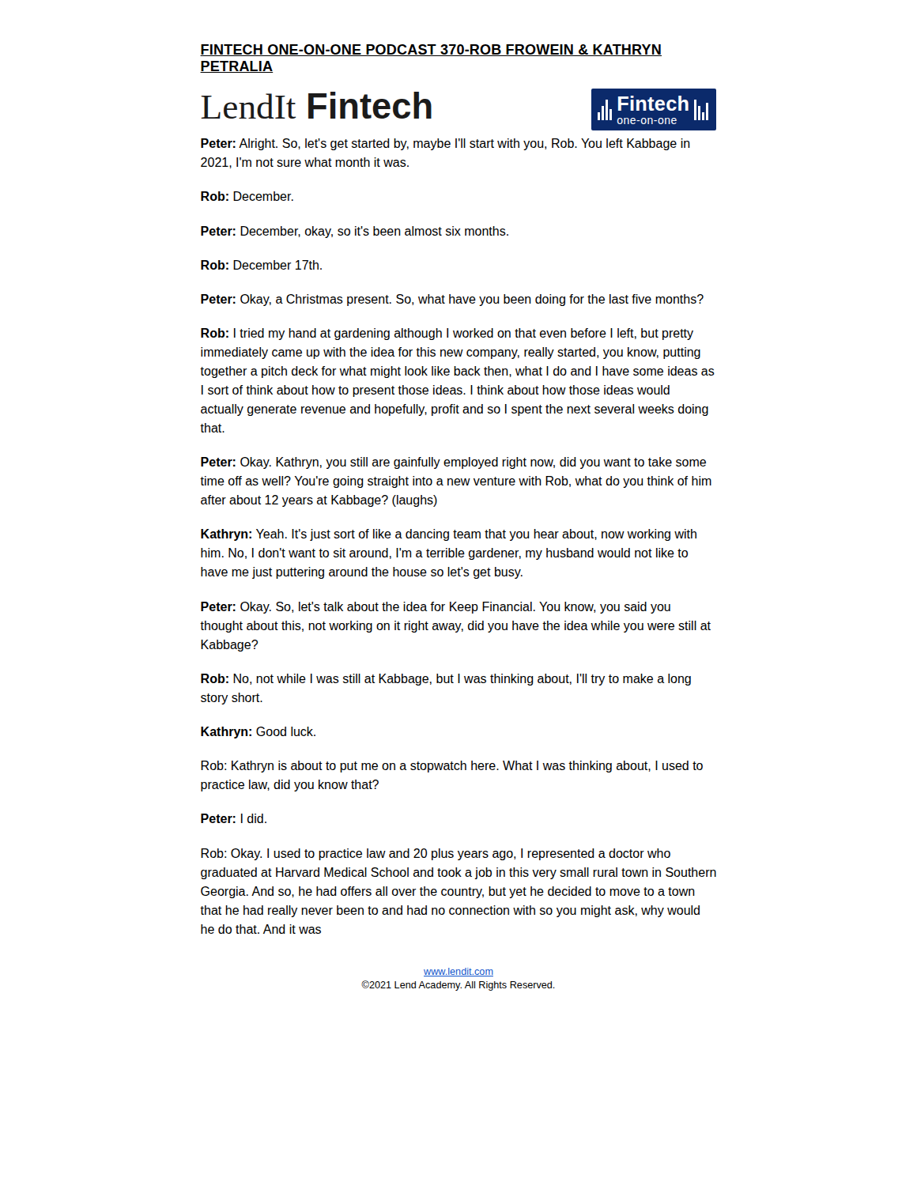FINTECH ONE-ON-ONE PODCAST 370-ROB FROWEIN & KATHRYN PETRALIA
LendIt Fintech
Fintech
one-on-one
Peter: Alright. So, let's get started by, maybe I'll start with you, Rob. You left Kabbage in 2021, I'm not sure what month it was.
Rob: December.
Peter: December, okay, so it's been almost six months.
Rob: December 17th.
Peter: Okay, a Christmas present. So, what have you been doing for the last five months?
Rob: I tried my hand at gardening although I worked on that even before I left, but pretty immediately came up with the idea for this new company, really started, you know, putting together a pitch deck for what might look like back then, what I do and I have some ideas as I sort of think about how to present those ideas. I think about how those ideas would actually generate revenue and hopefully, profit and so I spent the next several weeks doing that.
Peter: Okay. Kathryn, you still are gainfully employed right now, did you want to take some time off as well? You're going straight into a new venture with Rob, what do you think of him after about 12 years at Kabbage? (laughs)
Kathryn: Yeah. It's just sort of like a dancing team that you hear about, now working with him. No, I don't want to sit around, I'm a terrible gardener, my husband would not like to have me just puttering around the house so let's get busy.
Peter: Okay. So, let's talk about the idea for Keep Financial. You know, you said you thought about this, not working on it right away, did you have the idea while you were still at Kabbage?
Rob: No, not while I was still at Kabbage, but I was thinking about, I'll try to make a long story short.
Kathryn: Good luck.
Rob: Kathryn is about to put me on a stopwatch here. What I was thinking about, I used to practice law, did you know that?
Peter: I did.
Rob: Okay. I used to practice law and 20 plus years ago, I represented a doctor who graduated at Harvard Medical School and took a job in this very small rural town in Southern Georgia. And so, he had offers all over the country, but yet he decided to move to a town that he had really never been to and had no connection with so you might ask, why would he do that. And it was
www.lendit.com
©2021 Lend Academy. All Rights Reserved.